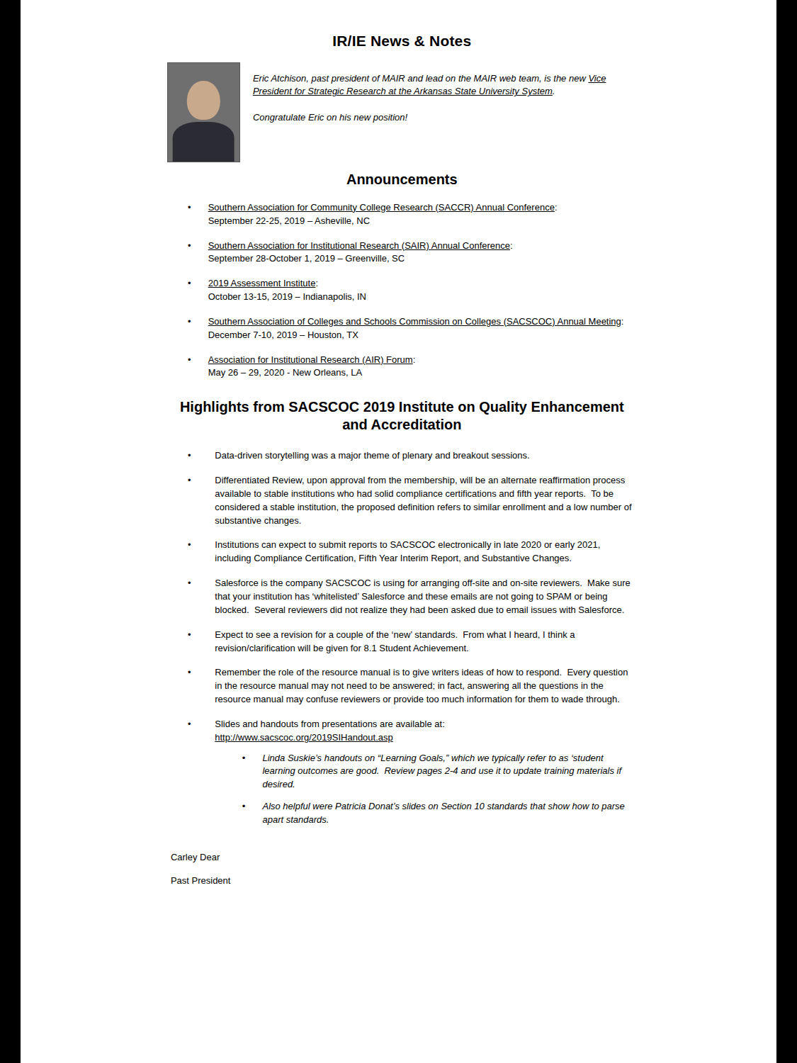IR/IE News & Notes
Eric Atchison, past president of MAIR and lead on the MAIR web team, is the new Vice President for Strategic Research at the Arkansas State University System.
Congratulate Eric on his new position!
Announcements
Southern Association for Community College Research (SACCR) Annual Conference: September 22-25, 2019 – Asheville, NC
Southern Association for Institutional Research (SAIR) Annual Conference: September 28-October 1, 2019 – Greenville, SC
2019 Assessment Institute: October 13-15, 2019 – Indianapolis, IN
Southern Association of Colleges and Schools Commission on Colleges (SACSCOC) Annual Meeting: December 7-10, 2019 – Houston, TX
Association for Institutional Research (AIR) Forum: May 26 – 29, 2020 - New Orleans, LA
Highlights from SACSCOC 2019 Institute on Quality Enhancement
and Accreditation
Data-driven storytelling was a major theme of plenary and breakout sessions.
Differentiated Review, upon approval from the membership, will be an alternate reaffirmation process available to stable institutions who had solid compliance certifications and fifth year reports. To be considered a stable institution, the proposed definition refers to similar enrollment and a low number of substantive changes.
Institutions can expect to submit reports to SACSCOC electronically in late 2020 or early 2021, including Compliance Certification, Fifth Year Interim Report, and Substantive Changes.
Salesforce is the company SACSCOC is using for arranging off-site and on-site reviewers. Make sure that your institution has ‘whitelisted’ Salesforce and these emails are not going to SPAM or being blocked. Several reviewers did not realize they had been asked due to email issues with Salesforce.
Expect to see a revision for a couple of the ‘new’ standards. From what I heard, I think a revision/clarification will be given for 8.1 Student Achievement.
Remember the role of the resource manual is to give writers ideas of how to respond. Every question in the resource manual may not need to be answered; in fact, answering all the questions in the resource manual may confuse reviewers or provide too much information for them to wade through.
Slides and handouts from presentations are available at:
http://www.sacscoc.org/2019SIHandout.asp
Linda Suskie’s handouts on “Learning Goals,” which we typically refer to as ‘student learning outcomes are good. Review pages 2-4 and use it to update training materials if desired.
Also helpful were Patricia Donat’s slides on Section 10 standards that show how to parse apart standards.
Carley Dear
Past President